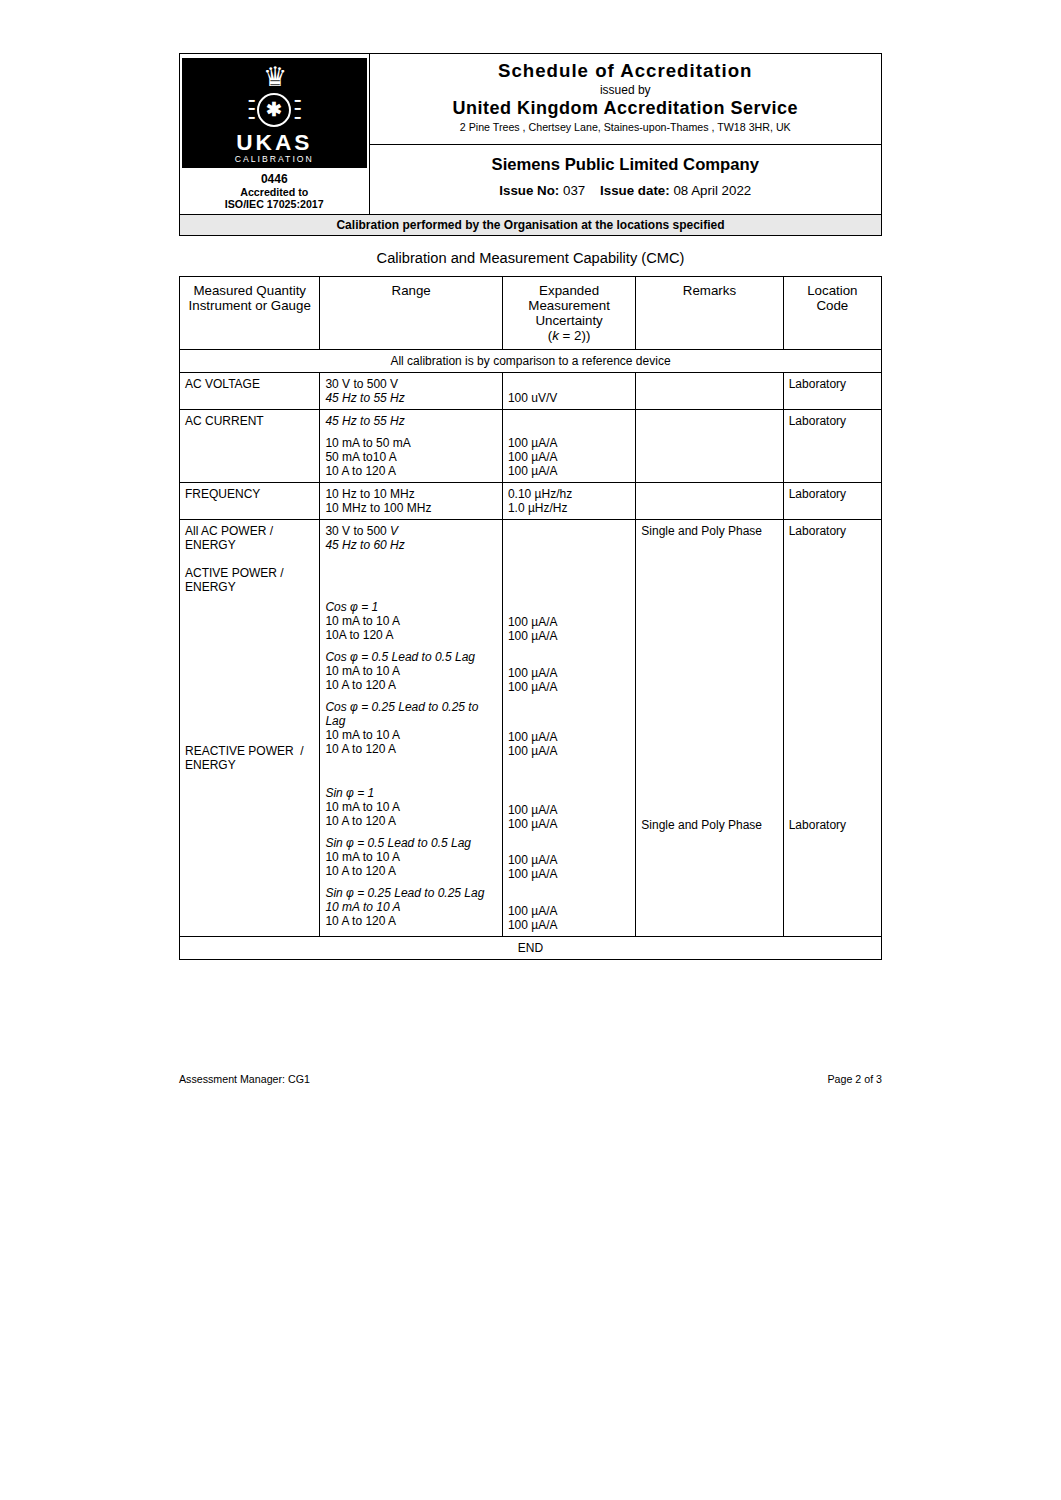| ♛ ━ ━ ━ ✱ ━ ━ ━ UKAS CALIBRATION 0446 Accredited to ISO/IEC 17025:2017 | Schedule of Accreditation issued by United Kingdom Accreditation Service 2 Pine Trees , Chertsey Lane, Staines-upon-Thames , TW18 3HR, UK |
| Siemens Public Limited Company Issue No: 037 Issue date: 08 April 2022 |
Calibration performed by the Organisation at the locations specified
Calibration and Measurement Capability (CMC)
| Measured Quantity Instrument or Gauge | Range | Expanded Measurement Uncertainty ( k = 2)) | Remarks | Location Code |
| --- | --- | --- | --- | --- |
| All calibration is by comparison to a reference device |
| AC VOLTAGE | 30 V to 500 V 45 Hz to 55 Hz | 100 uV/V | | Laboratory |
| AC CURRENT | 45 Hz to 55 Hz 10 mA to 50 mA 50 mA to10 A 10 A to 120 A | 100 µA/A 100 µA/A 100 µA/A | | Laboratory |
| FREQUENCY | 10 Hz to 10 MHz 10 MHz to 100 MHz | 0.10 µHz/hz 1.0 µHz/Hz | | Laboratory |
| All AC POWER / ENERGY ACTIVE POWER / ENERGY REACTIVE POWER / ENERGY | 30 V to 500 V 45 Hz to 60 Hz Cos φ = 1 10 mA to 10 A 10A to 120 A Cos φ = 0.5 Lead to 0.5 Lag 10 mA to 10 A 10 A to 120 A Cos φ = 0.25 Lead to 0.25 to Lag 10 mA to 10 A 10 A to 120 A Sin φ = 1 10 mA to 10 A 10 A to 120 A Sin φ = 0.5 Lead to 0.5 Lag 10 mA to 10 A 10 A to 120 A Sin φ = 0.25 Lead to 0.25 Lag 10 mA to 10 A 10 A to 120 A | 100 µA/A 100 µA/A 100 µA/A 100 µA/A 100 µA/A 100 µA/A 100 µA/A 100 µA/A 100 µA/A 100 µA/A 100 µA/A 100 µA/A | Single and Poly Phase Single and Poly Phase | Laboratory Laboratory |
| END |
Assessment Manager: CG1
Page 2 of 3